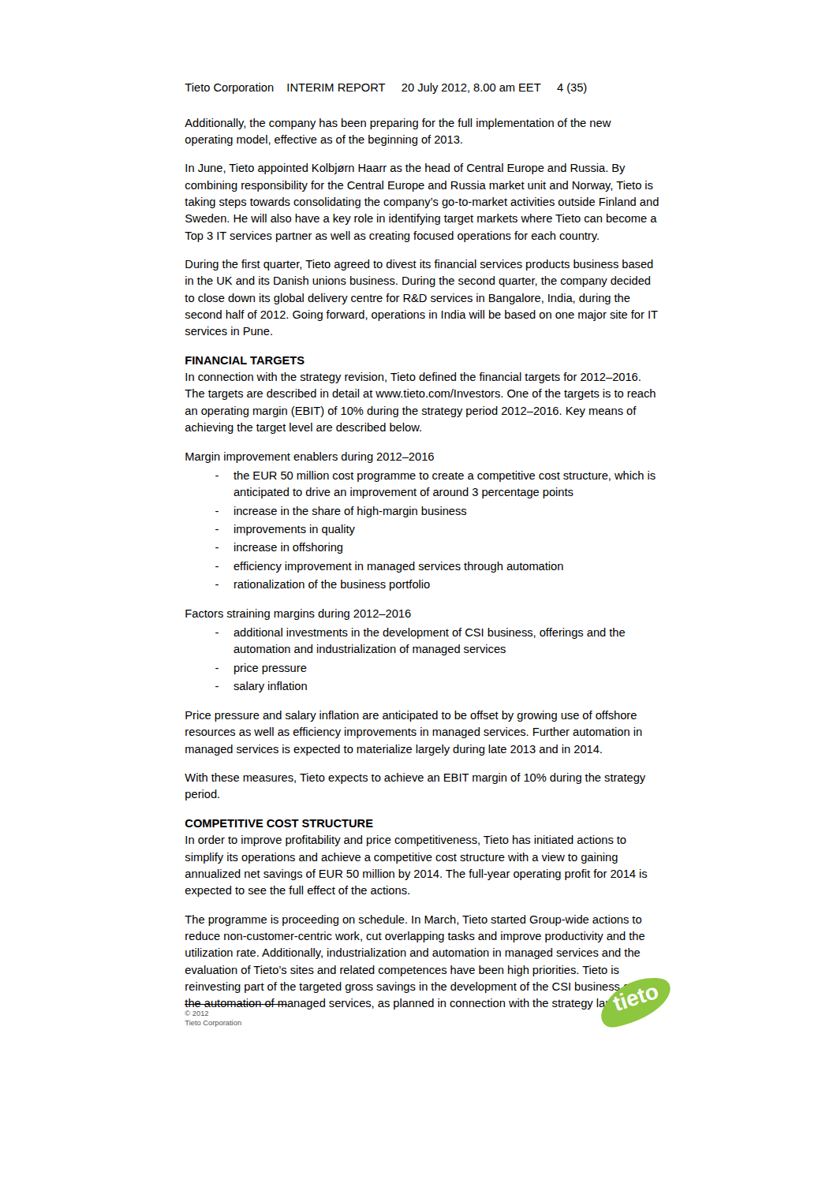Tieto Corporation INTERIM REPORT 20 July 2012, 8.00 am EET 4 (35)
Additionally, the company has been preparing for the full implementation of the new operating model, effective as of the beginning of 2013.
In June, Tieto appointed Kolbjørn Haarr as the head of Central Europe and Russia. By combining responsibility for the Central Europe and Russia market unit and Norway, Tieto is taking steps towards consolidating the company’s go-to-market activities outside Finland and Sweden. He will also have a key role in identifying target markets where Tieto can become a Top 3 IT services partner as well as creating focused operations for each country.
During the first quarter, Tieto agreed to divest its financial services products business based in the UK and its Danish unions business. During the second quarter, the company decided to close down its global delivery centre for R&D services in Bangalore, India, during the second half of 2012. Going forward, operations in India will be based on one major site for IT services in Pune.
Financial targets
In connection with the strategy revision, Tieto defined the financial targets for 2012–2016. The targets are described in detail at www.tieto.com/Investors. One of the targets is to reach an operating margin (EBIT) of 10% during the strategy period 2012–2016. Key means of achieving the target level are described below.
Margin improvement enablers during 2012–2016
the EUR 50 million cost programme to create a competitive cost structure, which is anticipated to drive an improvement of around 3 percentage points
increase in the share of high-margin business
improvements in quality
increase in offshoring
efficiency improvement in managed services through automation
rationalization of the business portfolio
Factors straining margins during 2012–2016
additional investments in the development of CSI business, offerings and the automation and industrialization of managed services
price pressure
salary inflation
Price pressure and salary inflation are anticipated to be offset by growing use of offshore resources as well as efficiency improvements in managed services. Further automation in managed services is expected to materialize largely during late 2013 and in 2014.
With these measures, Tieto expects to achieve an EBIT margin of 10% during the strategy period.
Competitive cost structure
In order to improve profitability and price competitiveness, Tieto has initiated actions to simplify its operations and achieve a competitive cost structure with a view to gaining annualized net savings of EUR 50 million by 2014. The full-year operating profit for 2014 is expected to see the full effect of the actions.
The programme is proceeding on schedule. In March, Tieto started Group-wide actions to reduce non-customer-centric work, cut overlapping tasks and improve productivity and the utilization rate. Additionally, industrialization and automation in managed services and the evaluation of Tieto’s sites and related competences have been high priorities. Tieto is reinvesting part of the targeted gross savings in the development of the CSI business and the automation of managed services, as planned in connection with the strategy launch.
© 2012
Tieto Corporation
tieto